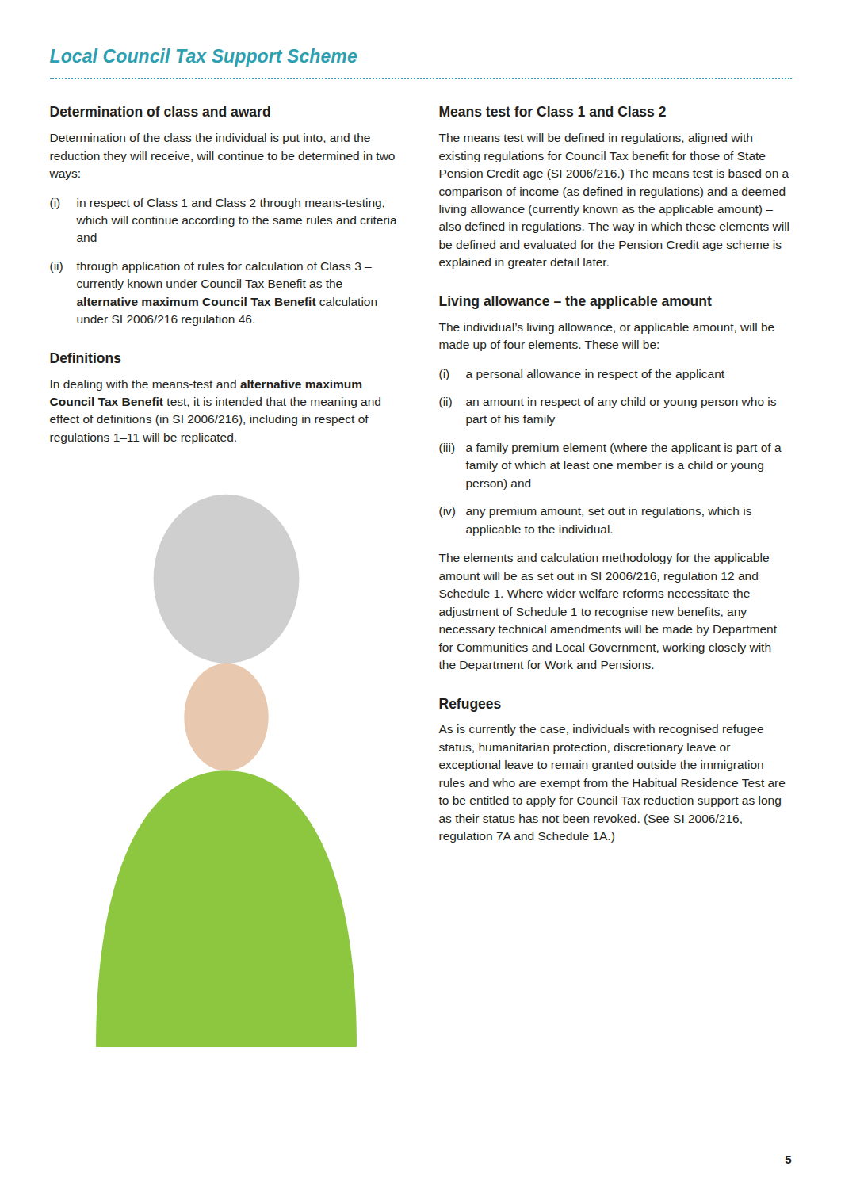Local Council Tax Support Scheme
Determination of class and award
Determination of the class the individual is put into, and the reduction they will receive, will continue to be determined in two ways:
(i) in respect of Class 1 and Class 2 through means-testing, which will continue according to the same rules and criteria and
(ii) through application of rules for calculation of Class 3 – currently known under Council Tax Benefit as the alternative maximum Council Tax Benefit calculation under SI 2006/216 regulation 46.
Definitions
In dealing with the means-test and alternative maximum Council Tax Benefit test, it is intended that the meaning and effect of definitions (in SI 2006/216), including in respect of regulations 1–11 will be replicated.
Means test for Class 1 and Class 2
The means test will be defined in regulations, aligned with existing regulations for Council Tax benefit for those of State Pension Credit age (SI 2006/216.) The means test is based on a comparison of income (as defined in regulations) and a deemed living allowance (currently known as the applicable amount) – also defined in regulations. The way in which these elements will be defined and evaluated for the Pension Credit age scheme is explained in greater detail later.
Living allowance – the applicable amount
The individual’s living allowance, or applicable amount, will be made up of four elements. These will be:
(i) a personal allowance in respect of the applicant
(ii) an amount in respect of any child or young person who is part of his family
(iii) a family premium element (where the applicant is part of a family of which at least one member is a child or young person) and
(iv) any premium amount, set out in regulations, which is applicable to the individual.
The elements and calculation methodology for the applicable amount will be as set out in SI 2006/216, regulation 12 and Schedule 1. Where wider welfare reforms necessitate the adjustment of Schedule 1 to recognise new benefits, any necessary technical amendments will be made by Department for Communities and Local Government, working closely with the Department for Work and Pensions.
Refugees
As is currently the case, individuals with recognised refugee status, humanitarian protection, discretionary leave or exceptional leave to remain granted outside the immigration rules and who are exempt from the Habitual Residence Test are to be entitled to apply for Council Tax reduction support as long as their status has not been revoked. (See SI 2006/216, regulation 7A and Schedule 1A.)
5